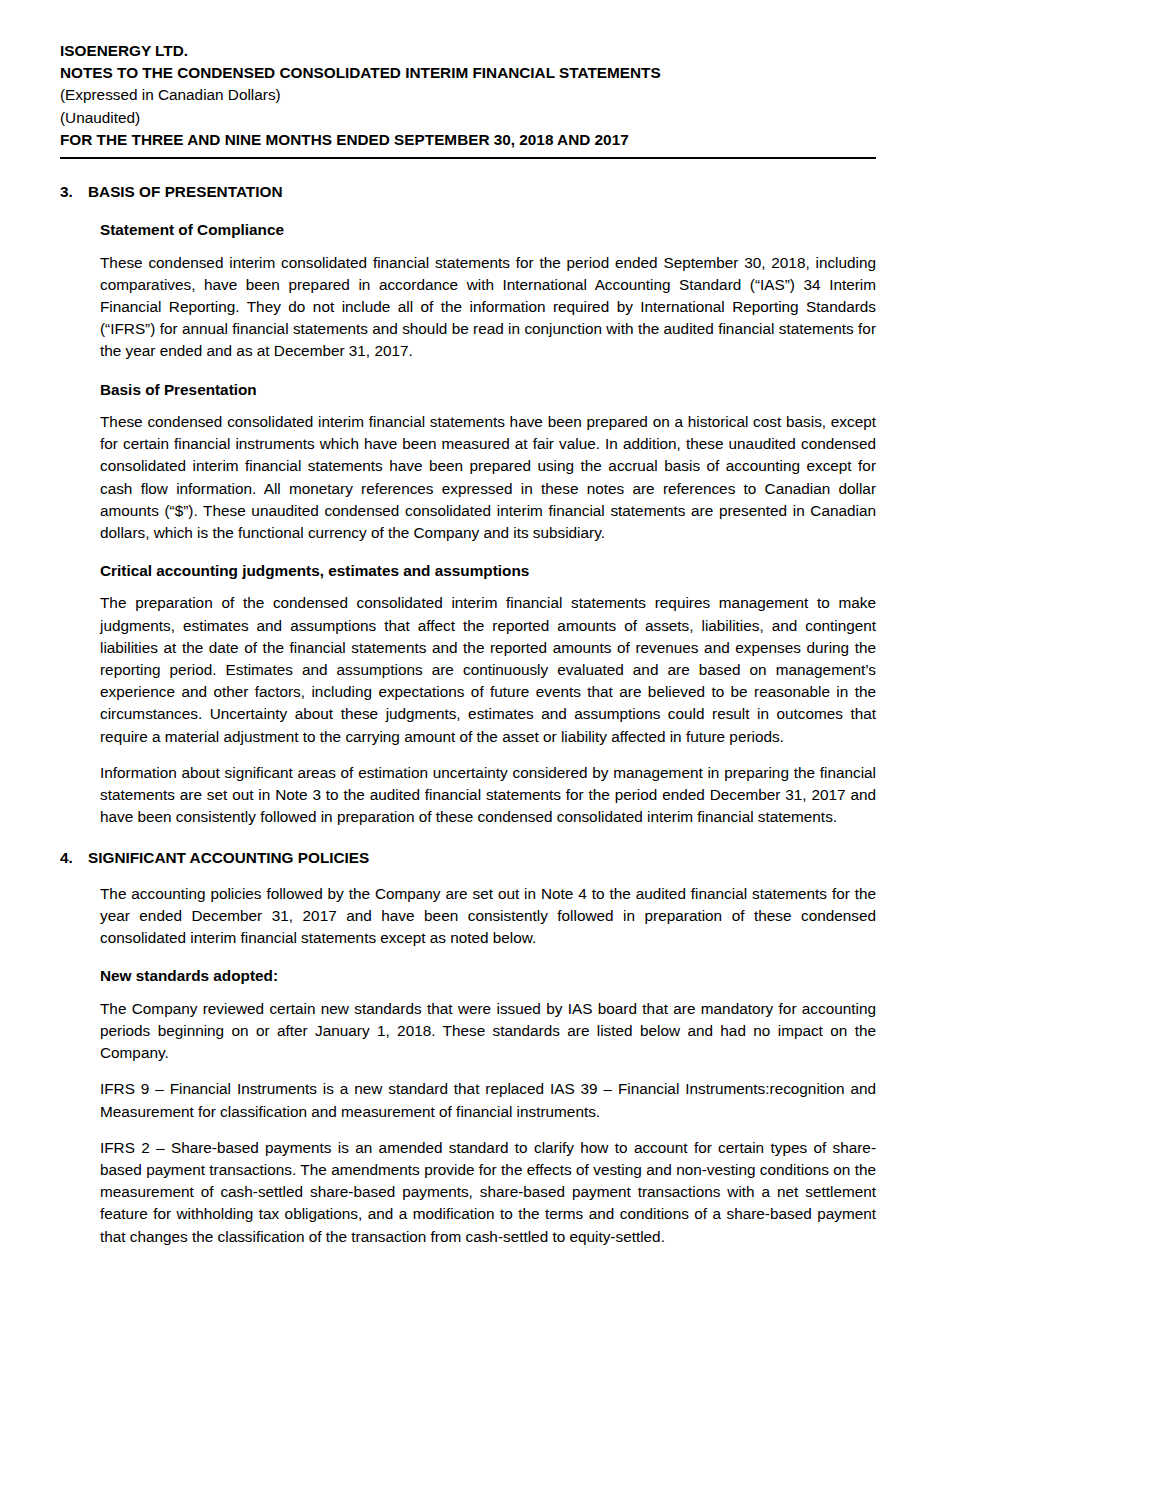ISOENERGY LTD.
NOTES TO THE CONDENSED CONSOLIDATED INTERIM FINANCIAL STATEMENTS
(Expressed in Canadian Dollars)
(Unaudited)
FOR THE THREE AND NINE MONTHS ENDED SEPTEMBER 30, 2018 AND 2017
3. BASIS OF PRESENTATION
Statement of Compliance
These condensed interim consolidated financial statements for the period ended September 30, 2018, including comparatives, have been prepared in accordance with International Accounting Standard (“IAS”) 34 Interim Financial Reporting. They do not include all of the information required by International Reporting Standards (“IFRS”) for annual financial statements and should be read in conjunction with the audited financial statements for the year ended and as at December 31, 2017.
Basis of Presentation
These condensed consolidated interim financial statements have been prepared on a historical cost basis, except for certain financial instruments which have been measured at fair value. In addition, these unaudited condensed consolidated interim financial statements have been prepared using the accrual basis of accounting except for cash flow information. All monetary references expressed in these notes are references to Canadian dollar amounts (“$”). These unaudited condensed consolidated interim financial statements are presented in Canadian dollars, which is the functional currency of the Company and its subsidiary.
Critical accounting judgments, estimates and assumptions
The preparation of the condensed consolidated interim financial statements requires management to make judgments, estimates and assumptions that affect the reported amounts of assets, liabilities, and contingent liabilities at the date of the financial statements and the reported amounts of revenues and expenses during the reporting period. Estimates and assumptions are continuously evaluated and are based on management’s experience and other factors, including expectations of future events that are believed to be reasonable in the circumstances. Uncertainty about these judgments, estimates and assumptions could result in outcomes that require a material adjustment to the carrying amount of the asset or liability affected in future periods.
Information about significant areas of estimation uncertainty considered by management in preparing the financial statements are set out in Note 3 to the audited financial statements for the period ended December 31, 2017 and have been consistently followed in preparation of these condensed consolidated interim financial statements.
4. SIGNIFICANT ACCOUNTING POLICIES
The accounting policies followed by the Company are set out in Note 4 to the audited financial statements for the year ended December 31, 2017 and have been consistently followed in preparation of these condensed consolidated interim financial statements except as noted below.
New standards adopted:
The Company reviewed certain new standards that were issued by IAS board that are mandatory for accounting periods beginning on or after January 1, 2018. These standards are listed below and had no impact on the Company.
IFRS 9 – Financial Instruments is a new standard that replaced IAS 39 – Financial Instruments:recognition and Measurement for classification and measurement of financial instruments.
IFRS 2 – Share-based payments is an amended standard to clarify how to account for certain types of share-based payment transactions. The amendments provide for the effects of vesting and non-vesting conditions on the measurement of cash-settled share-based payments, share-based payment transactions with a net settlement feature for withholding tax obligations, and a modification to the terms and conditions of a share-based payment that changes the classification of the transaction from cash-settled to equity-settled.